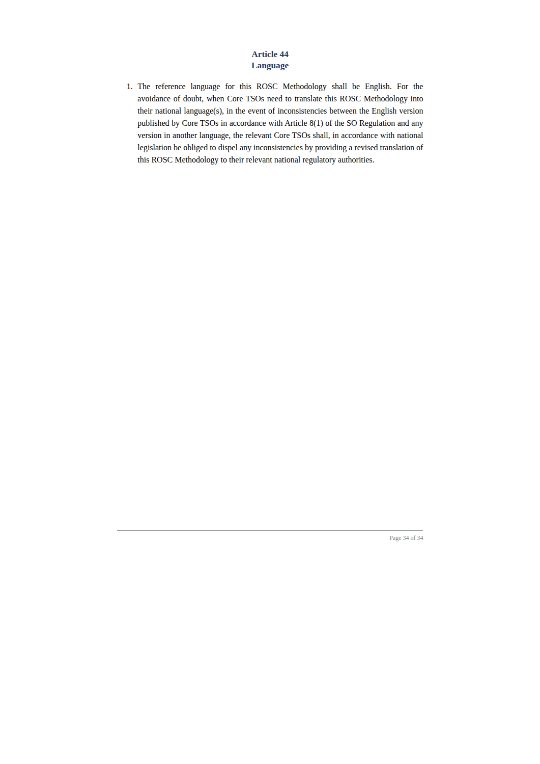Article 44
Language
The reference language for this ROSC Methodology shall be English. For the avoidance of doubt, when Core TSOs need to translate this ROSC Methodology into their national language(s), in the event of inconsistencies between the English version published by Core TSOs in accordance with Article 8(1) of the SO Regulation and any version in another language, the relevant Core TSOs shall, in accordance with national legislation be obliged to dispel any inconsistencies by providing a revised translation of this ROSC Methodology to their relevant national regulatory authorities.
Page 34 of 34